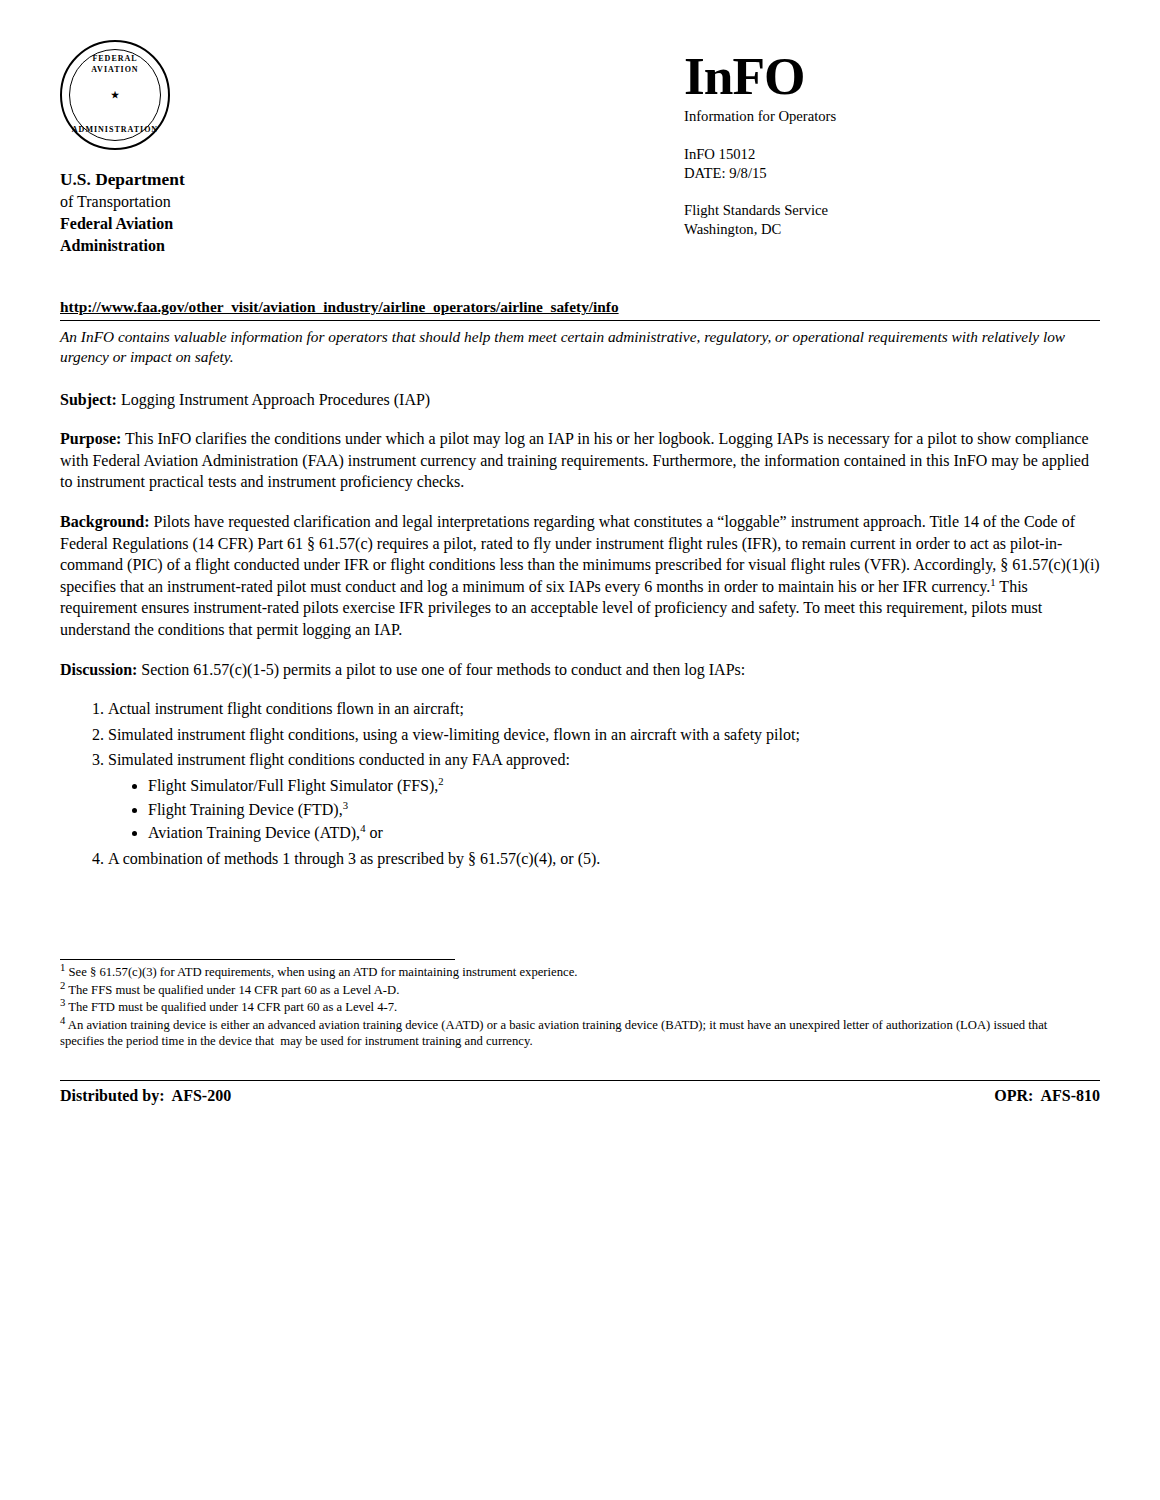FEDERAL AVIATION
★
ADMINISTRATION
U.S. Department
of Transportation
Federal Aviation
Administration
InFO
Information for Operators
InFO 15012
DATE: 9/8/15
Flight Standards Service
Washington, DC
http://www.faa.gov/other_visit/aviation_industry/airline_operators/airline_safety/info
An InFO contains valuable information for operators that should help them meet certain administrative, regulatory, or operational requirements with relatively low urgency or impact on safety.
Subject: Logging Instrument Approach Procedures (IAP)
Purpose: This InFO clarifies the conditions under which a pilot may log an IAP in his or her logbook. Logging IAPs is necessary for a pilot to show compliance with Federal Aviation Administration (FAA) instrument currency and training requirements. Furthermore, the information contained in this InFO may be applied to instrument practical tests and instrument proficiency checks.
Background: Pilots have requested clarification and legal interpretations regarding what constitutes a “loggable” instrument approach. Title 14 of the Code of Federal Regulations (14 CFR) Part 61 § 61.57(c) requires a pilot, rated to fly under instrument flight rules (IFR), to remain current in order to act as pilot-in-command (PIC) of a flight conducted under IFR or flight conditions less than the minimums prescribed for visual flight rules (VFR). Accordingly, § 61.57(c)(1)(i) specifies that an instrument-rated pilot must conduct and log a minimum of six IAPs every 6 months in order to maintain his or her IFR currency.1 This requirement ensures instrument-rated pilots exercise IFR privileges to an acceptable level of proficiency and safety. To meet this requirement, pilots must understand the conditions that permit logging an IAP.
Discussion: Section 61.57(c)(1-5) permits a pilot to use one of four methods to conduct and then log IAPs:
Actual instrument flight conditions flown in an aircraft;
Simulated instrument flight conditions, using a view-limiting device, flown in an aircraft with a safety pilot;
Simulated instrument flight conditions conducted in any FAA approved:
Flight Simulator/Full Flight Simulator (FFS),2
Flight Training Device (FTD),3
Aviation Training Device (ATD),4 or
A combination of methods 1 through 3 as prescribed by § 61.57(c)(4), or (5).
1 See § 61.57(c)(3) for ATD requirements, when using an ATD for maintaining instrument experience.
2 The FFS must be qualified under 14 CFR part 60 as a Level A-D.
3 The FTD must be qualified under 14 CFR part 60 as a Level 4-7.
4 An aviation training device is either an advanced aviation training device (AATD) or a basic aviation training device (BATD); it must have an unexpired letter of authorization (LOA) issued that specifies the period time in the device that may be used for instrument training and currency.
Distributed by: AFS-200 OPR: AFS-810